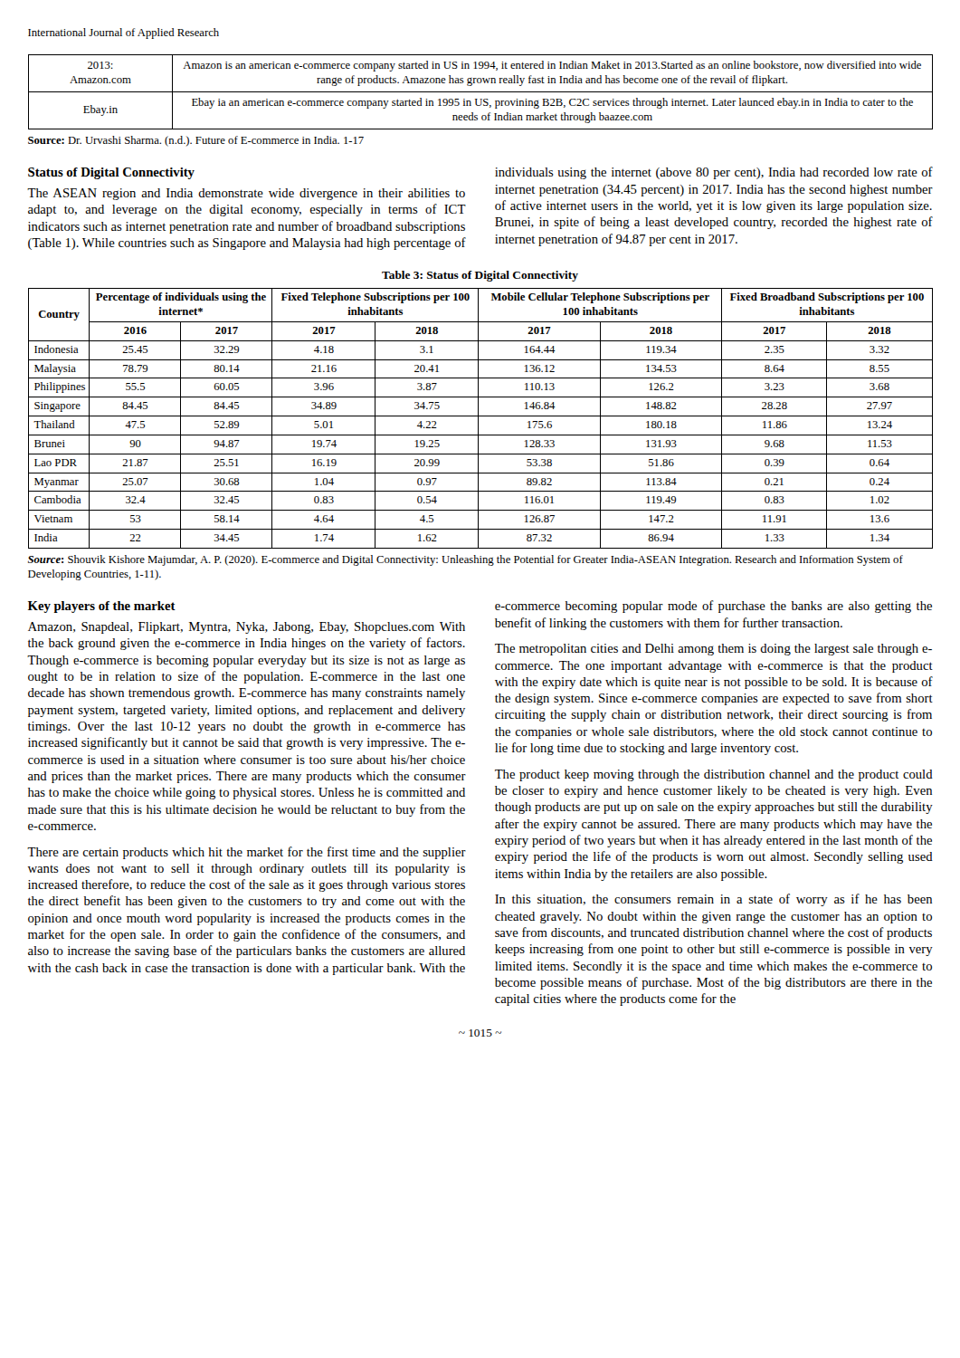International Journal of Applied Research
| 2013: Amazon.com | Amazon is an american e-commerce company started in US in 1994, it entered in Indian Maket in 2013.Started as an online bookstore, now diversified into wide range of products. Amazone has grown really fast in India and has become one of the revail of flipkart. |
| Ebay.in | Ebay ia an american e-commerce company started in 1995 in US, provining B2B, C2C services through internet. Later launced ebay.in in India to cater to the needs of Indian market through baazee.com |
Source: Dr. Urvashi Sharma. (n.d.). Future of E-commerce in India. 1-17
Status of Digital Connectivity
The ASEAN region and India demonstrate wide divergence in their abilities to adapt to, and leverage on the digital economy, especially in terms of ICT indicators such as internet penetration rate and number of broadband subscriptions (Table 1). While countries such as Singapore and Malaysia had high percentage of individuals using the internet (above 80 per cent), India had recorded low rate of internet penetration (34.45 percent) in 2017. India has the second highest number of active internet users in the world, yet it is low given its large population size. Brunei, in spite of being a least developed country, recorded the highest rate of internet penetration of 94.87 per cent in 2017.
Table 3: Status of Digital Connectivity
| Country | Percentage of individuals using the internet* | Fixed Telephone Subscriptions per 100 inhabitants | Mobile Cellular Telephone Subscriptions per 100 inhabitants | Fixed Broadband Subscriptions per 100 inhabitants |
| --- | --- | --- | --- | --- |
| 2016 | 2017 | 2017 | 2018 | 2017 | 2018 | 2017 | 2018 |
| Indonesia | 25.45 | 32.29 | 4.18 | 3.1 | 164.44 | 119.34 | 2.35 | 3.32 |
| Malaysia | 78.79 | 80.14 | 21.16 | 20.41 | 136.12 | 134.53 | 8.64 | 8.55 |
| Philippines | 55.5 | 60.05 | 3.96 | 3.87 | 110.13 | 126.2 | 3.23 | 3.68 |
| Singapore | 84.45 | 84.45 | 34.89 | 34.75 | 146.84 | 148.82 | 28.28 | 27.97 |
| Thailand | 47.5 | 52.89 | 5.01 | 4.22 | 175.6 | 180.18 | 11.86 | 13.24 |
| Brunei | 90 | 94.87 | 19.74 | 19.25 | 128.33 | 131.93 | 9.68 | 11.53 |
| Lao PDR | 21.87 | 25.51 | 16.19 | 20.99 | 53.38 | 51.86 | 0.39 | 0.64 |
| Myanmar | 25.07 | 30.68 | 1.04 | 0.97 | 89.82 | 113.84 | 0.21 | 0.24 |
| Cambodia | 32.4 | 32.45 | 0.83 | 0.54 | 116.01 | 119.49 | 0.83 | 1.02 |
| Vietnam | 53 | 58.14 | 4.64 | 4.5 | 126.87 | 147.2 | 11.91 | 13.6 |
| India | 22 | 34.45 | 1.74 | 1.62 | 87.32 | 86.94 | 1.33 | 1.34 |
Source: Shouvik Kishore Majumdar, A. P. (2020). E-commerce and Digital Connectivity: Unleashing the Potential for Greater India-ASEAN Integration. Research and Information System of Developing Countries, 1-11).
Key players of the market
Amazon, Snapdeal, Flipkart, Myntra, Nyka, Jabong, Ebay, Shopclues.com With the back ground given the e-commerce in India hinges on the variety of factors. Though e-commerce is becoming popular everyday but its size is not as large as ought to be in relation to size of the population. E-commerce in the last one decade has shown tremendous growth. E-commerce has many constraints namely payment system, targeted variety, limited options, and replacement and delivery timings. Over the last 10-12 years no doubt the growth in e-commerce has increased significantly but it cannot be said that growth is very impressive. The e-commerce is used in a situation where consumer is too sure about his/her choice and prices than the market prices. There are many products which the consumer has to make the choice while going to physical stores. Unless he is committed and made sure that this is his ultimate decision he would be reluctant to buy from the e-commerce.
There are certain products which hit the market for the first time and the supplier wants does not want to sell it through ordinary outlets till its popularity is increased therefore, to reduce the cost of the sale as it goes through various stores the direct benefit has been given to the customers to try and come out with the opinion and once mouth word popularity is increased the products comes in the market for the open sale. In order to gain the confidence of the consumers, and also to increase the saving base of the particulars banks the customers are allured with the cash back in case the transaction is done with a particular bank. With the e-commerce becoming popular mode of purchase the banks are also getting the benefit of linking the customers with them for further transaction.
The metropolitan cities and Delhi among them is doing the largest sale through e-commerce. The one important advantage with e-commerce is that the product with the expiry date which is quite near is not possible to be sold. It is because of the design system. Since e-commerce companies are expected to save from short circuiting the supply chain or distribution network, their direct sourcing is from the companies or whole sale distributors, where the old stock cannot continue to lie for long time due to stocking and large inventory cost.
The product keep moving through the distribution channel and the product could be closer to expiry and hence customer likely to be cheated is very high. Even though products are put up on sale on the expiry approaches but still the durability after the expiry cannot be assured. There are many products which may have the expiry period of two years but when it has already entered in the last month of the expiry period the life of the products is worn out almost. Secondly selling used items within India by the retailers are also possible.
In this situation, the consumers remain in a state of worry as if he has been cheated gravely. No doubt within the given range the customer has an option to save from discounts, and truncated distribution channel where the cost of products keeps increasing from one point to other but still e-commerce is possible in very limited items. Secondly it is the space and time which makes the e-commerce to become possible means of purchase. Most of the big distributors are there in the capital cities where the products come for the
~ 1015 ~